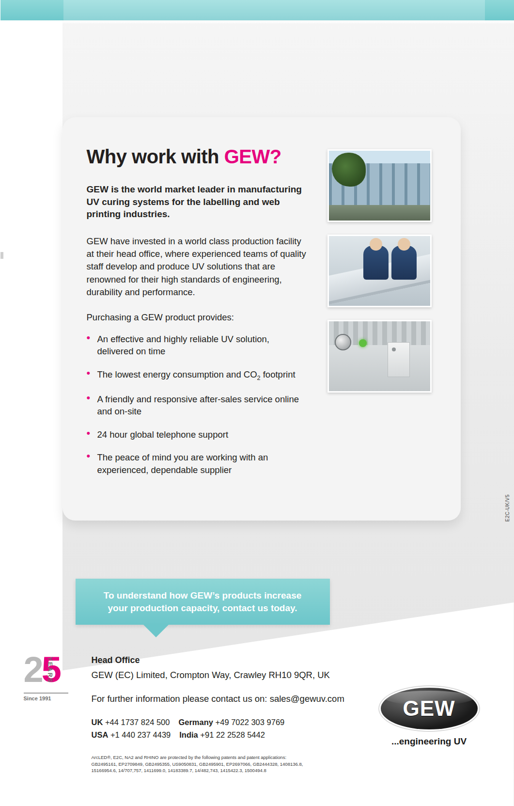E2C-UK/V5
Why work with GEW?
GEW is the world market leader in manufacturing UV curing systems for the labelling and web printing industries.
GEW have invested in a world class production facility at their head office, where experienced teams of quality staff develop and produce UV solutions that are renowned for their high standards of engineering, durability and performance.
Purchasing a GEW product provides:
An effective and highly reliable UV solution, delivered on time
The lowest energy consumption and CO2 footprint
A friendly and responsive after-sales service online and on-site
24 hour global telephone support
The peace of mind you are working with an experienced, dependable supplier
To understand how GEW’s products increase
your production capacity, contact us today.
25
YEARS
Since 1991
Head Office
GEW (EC) Limited, Crompton Way, Crawley RH10 9QR, UK
For further information please contact us on: sales@gewuv.com
UK +44 1737 824 500 Germany +49 7022 303 9769 USA +1 440 237 4439 India +91 22 2528 5442
ArcLED®, E2C, NA2 and RHINO are protected by the following patents and patent applications:
GB2495161, EP2709849, GB2495355, US9050831, GB2495901, EP2697066, GB2444328, 1408136.8,
15166954.6, 14/707,757, 1411699.0, 14183389.7, 14/482,743, 1415422.3, 1500494.8
GEW
...engineering UV